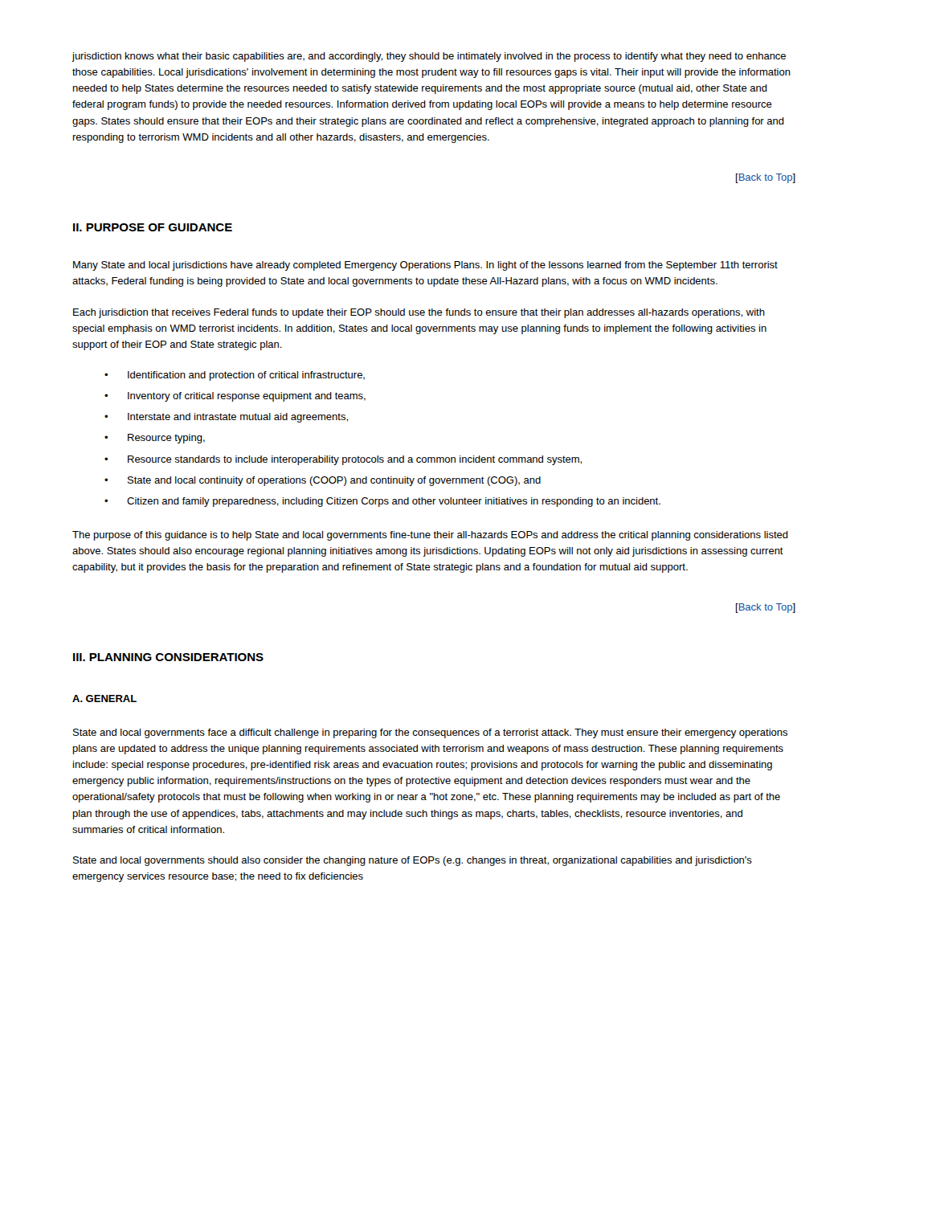jurisdiction knows what their basic capabilities are, and accordingly, they should be intimately involved in the process to identify what they need to enhance those capabilities. Local jurisdications' involvement in determining the most prudent way to fill resources gaps is vital. Their input will provide the information needed to help States determine the resources needed to satisfy statewide requirements and the most appropriate source (mutual aid, other State and federal program funds) to provide the needed resources. Information derived from updating local EOPs will provide a means to help determine resource gaps. States should ensure that their EOPs and their strategic plans are coordinated and reflect a comprehensive, integrated approach to planning for and responding to terrorism WMD incidents and all other hazards, disasters, and emergencies.
[Back to Top]
II. PURPOSE OF GUIDANCE
Many State and local jurisdictions have already completed Emergency Operations Plans. In light of the lessons learned from the September 11th terrorist attacks, Federal funding is being provided to State and local governments to update these All-Hazard plans, with a focus on WMD incidents.
Each jurisdiction that receives Federal funds to update their EOP should use the funds to ensure that their plan addresses all-hazards operations, with special emphasis on WMD terrorist incidents. In addition, States and local governments may use planning funds to implement the following activities in support of their EOP and State strategic plan.
Identification and protection of critical infrastructure,
Inventory of critical response equipment and teams,
Interstate and intrastate mutual aid agreements,
Resource typing,
Resource standards to include interoperability protocols and a common incident command system,
State and local continuity of operations (COOP) and continuity of government (COG), and
Citizen and family preparedness, including Citizen Corps and other volunteer initiatives in responding to an incident.
The purpose of this guidance is to help State and local governments fine-tune their all-hazards EOPs and address the critical planning considerations listed above. States should also encourage regional planning initiatives among its jurisdictions. Updating EOPs will not only aid jurisdictions in assessing current capability, but it provides the basis for the preparation and refinement of State strategic plans and a foundation for mutual aid support.
[Back to Top]
III. PLANNING CONSIDERATIONS
A. GENERAL
State and local governments face a difficult challenge in preparing for the consequences of a terrorist attack. They must ensure their emergency operations plans are updated to address the unique planning requirements associated with terrorism and weapons of mass destruction. These planning requirements include: special response procedures, pre-identified risk areas and evacuation routes; provisions and protocols for warning the public and disseminating emergency public information, requirements/instructions on the types of protective equipment and detection devices responders must wear and the operational/safety protocols that must be following when working in or near a "hot zone," etc. These planning requirements may be included as part of the plan through the use of appendices, tabs, attachments and may include such things as maps, charts, tables, checklists, resource inventories, and summaries of critical information.
State and local governments should also consider the changing nature of EOPs (e.g. changes in threat, organizational capabilities and jurisdiction's emergency services resource base; the need to fix deficiencies